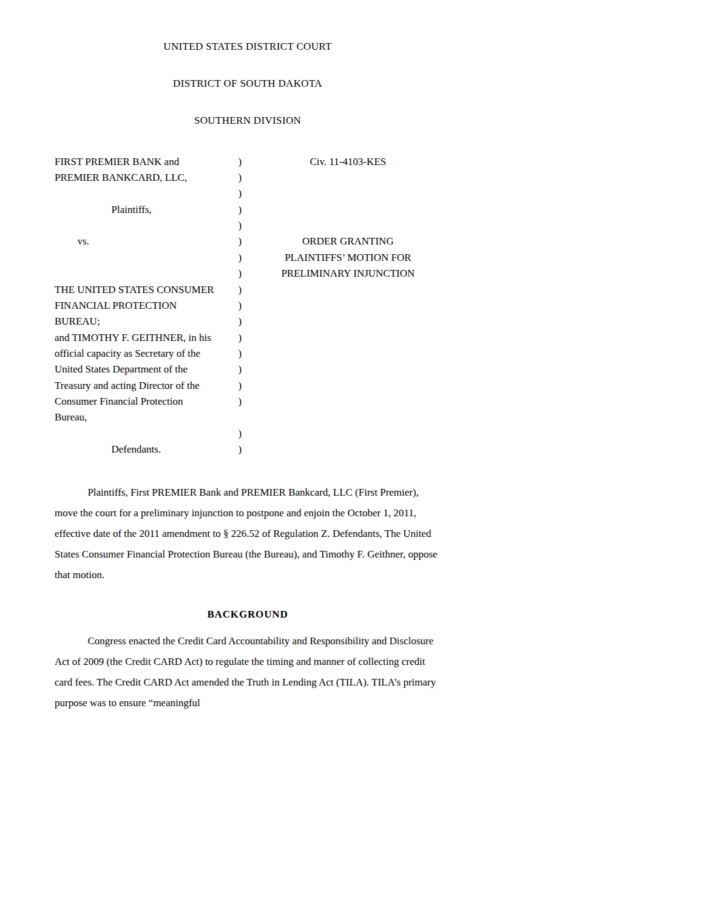UNITED STATES DISTRICT COURT
DISTRICT OF SOUTH DAKOTA
SOUTHERN DIVISION
| FIRST PREMIER BANK and PREMIER BANKCARD, LLC, | ) ) | Civ. 11-4103-KES |
| | ) | |
| Plaintiffs, | ) | |
| | ) | |
| vs. | ) ) ) | ORDER GRANTING PLAINTIFFS’ MOTION FOR PRELIMINARY INJUNCTION |
| THE UNITED STATES CONSUMER FINANCIAL PROTECTION BUREAU; and TIMOTHY F. GEITHNER, in his official capacity as Secretary of the United States Department of the Treasury and acting Director of the Consumer Financial Protection Bureau, | ) ) ) ) ) ) ) ) | |
| | ) | |
| Defendants. | ) | |
Plaintiffs, First PREMIER Bank and PREMIER Bankcard, LLC (First Premier), move the court for a preliminary injunction to postpone and enjoin the October 1, 2011, effective date of the 2011 amendment to § 226.52 of Regulation Z. Defendants, The United States Consumer Financial Protection Bureau (the Bureau), and Timothy F. Geithner, oppose that motion.
BACKGROUND
Congress enacted the Credit Card Accountability and Responsibility and Disclosure Act of 2009 (the Credit CARD Act) to regulate the timing and manner of collecting credit card fees. The Credit CARD Act amended the Truth in Lending Act (TILA). TILA’s primary purpose was to ensure “meaningful